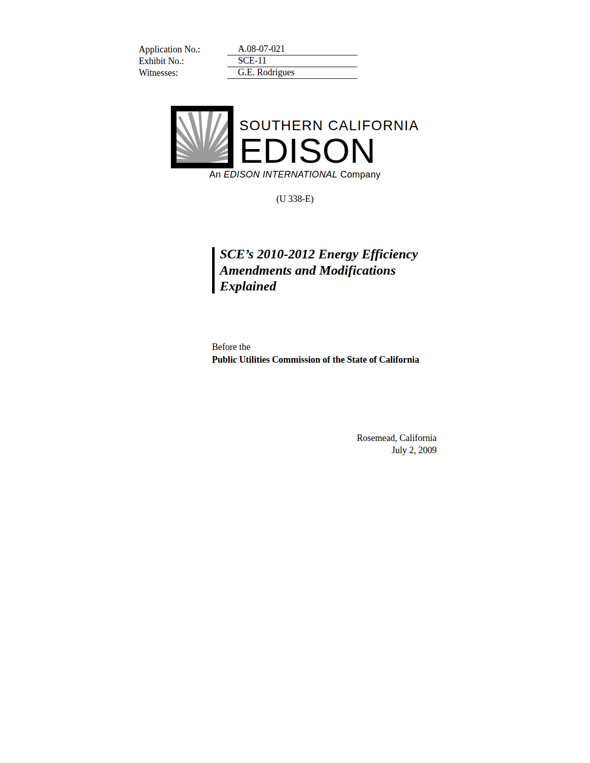| Application No.: | A.08-07-021 |
| Exhibit No.: | SCE-11 |
| Witnesses: | G.E. Rodrigues |
SOUTHERN CALIFORNIA EDISON
An EDISON INTERNATIONAL Company
(U 338-E)
SCE’s 2010-2012 Energy Efficiency Amendments and Modifications Explained
Before the
Public Utilities Commission of the State of California
Rosemead, California
July 2, 2009